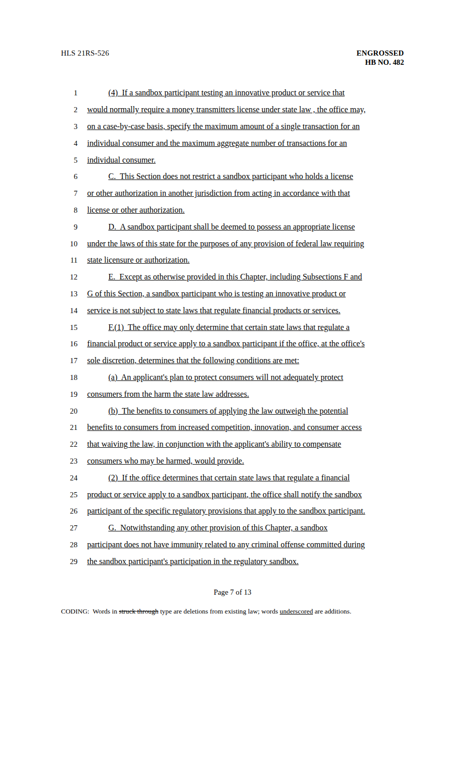HLS 21RS-526
ENGROSSED HB NO. 482
(4) If a sandbox participant testing an innovative product or service that
would normally require a money transmitters license under state law , the office may,
on a case-by-case basis, specify the maximum amount of a single transaction for an
individual consumer and the maximum aggregate number of transactions for an
individual consumer.
C. This Section does not restrict a sandbox participant who holds a license
or other authorization in another jurisdiction from acting in accordance with that
license or other authorization.
D. A sandbox participant shall be deemed to possess an appropriate license
under the laws of this state for the purposes of any provision of federal law requiring
state licensure or authorization.
E. Except as otherwise provided in this Chapter, including Subsections F and
G of this Section, a sandbox participant who is testing an innovative product or
service is not subject to state laws that regulate financial products or services.
F.(1) The office may only determine that certain state laws that regulate a
financial product or service apply to a sandbox participant if the office, at the office's
sole discretion, determines that the following conditions are met:
(a) An applicant's plan to protect consumers will not adequately protect
consumers from the harm the state law addresses.
(b) The benefits to consumers of applying the law outweigh the potential
benefits to consumers from increased competition, innovation, and consumer access
that waiving the law, in conjunction with the applicant's ability to compensate
consumers who may be harmed, would provide.
(2) If the office determines that certain state laws that regulate a financial
product or service apply to a sandbox participant, the office shall notify the sandbox
participant of the specific regulatory provisions that apply to the sandbox participant.
G. Notwithstanding any other provision of this Chapter, a sandbox
participant does not have immunity related to any criminal offense committed during
the sandbox participant's participation in the regulatory sandbox.
Page 7 of 13
CODING: Words in struck through type are deletions from existing law; words underscored are additions.